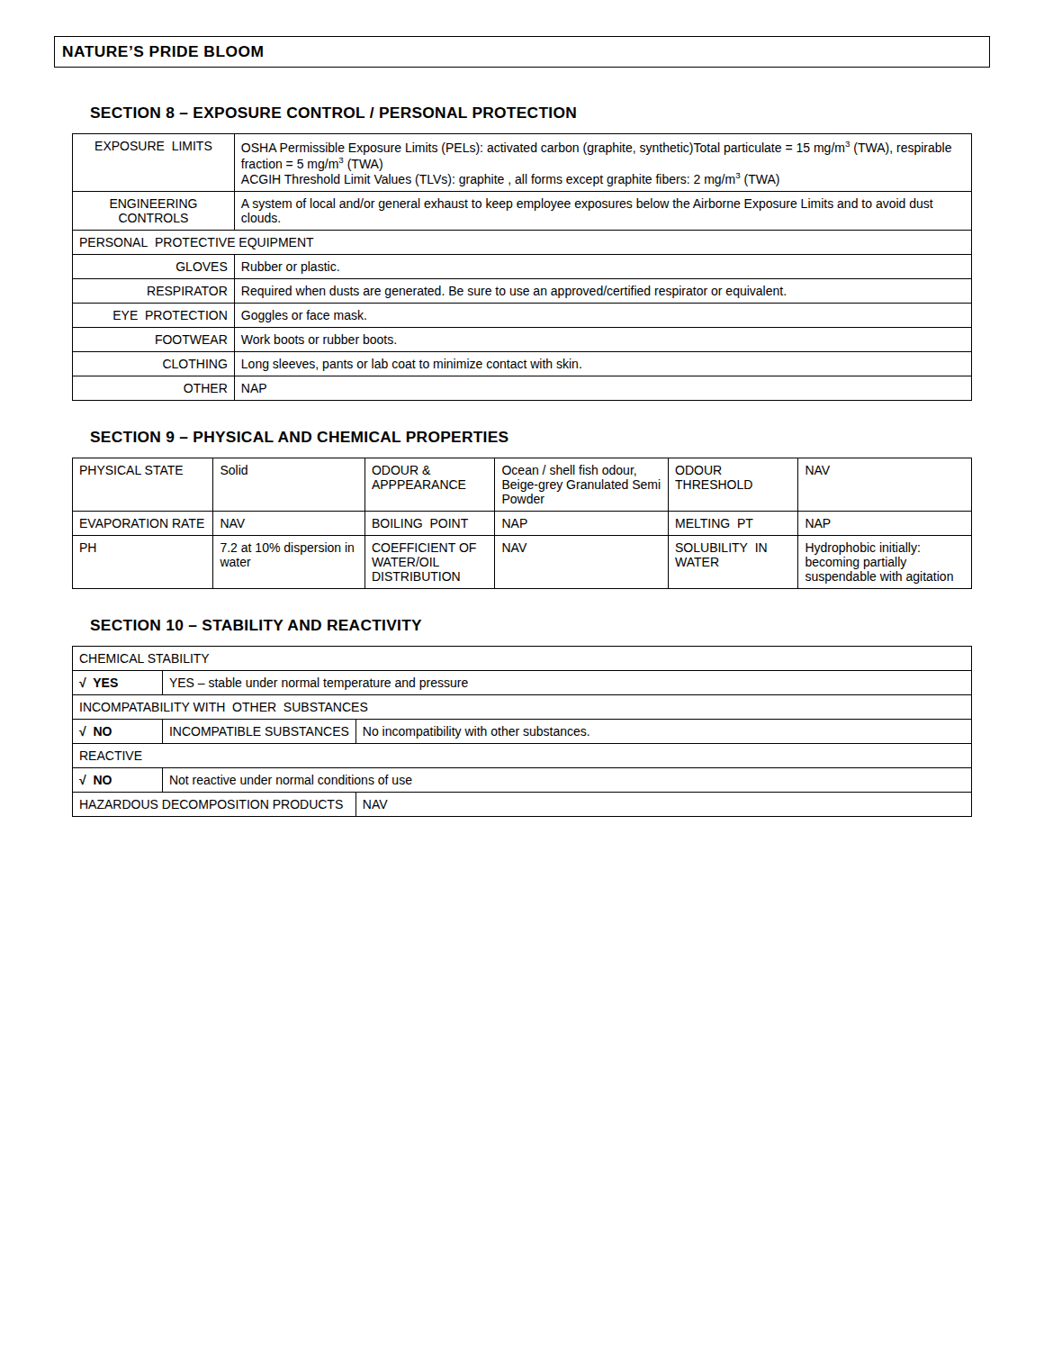NATURE’S PRIDE BLOOM
SECTION 8 – EXPOSURE CONTROL / PERSONAL PROTECTION
| EXPOSURE LIMITS | OSHA Permissible Exposure Limits (PELs): activated carbon (graphite, synthetic)Total particulate = 15 mg/m 3 (TWA), respirable fraction = 5 mg/m 3 (TWA) ACGIH Threshold Limit Values (TLVs): graphite , all forms except graphite fibers: 2 mg/m 3 (TWA) |
| ENGINEERING CONTROLS | A system of local and/or general exhaust to keep employee exposures below the Airborne Exposure Limits and to avoid dust clouds. |
| PERSONAL PROTECTIVE EQUIPMENT |
| GLOVES | Rubber or plastic. |
| RESPIRATOR | Required when dusts are generated. Be sure to use an approved/certified respirator or equivalent. |
| EYE PROTECTION | Goggles or face mask. |
| FOOTWEAR | Work boots or rubber boots. |
| CLOTHING | Long sleeves, pants or lab coat to minimize contact with skin. |
| OTHER | NAP |
SECTION 9 – PHYSICAL AND CHEMICAL PROPERTIES
| PHYSICAL STATE | Solid | ODOUR & APPPEARANCE | Ocean / shell fish odour, Beige-grey Granulated Semi Powder | ODOUR THRESHOLD | NAV |
| EVAPORATION RATE | NAV | BOILING POINT | NAP | MELTING PT | NAP |
| PH | 7.2 at 10% dispersion in water | COEFFICIENT OF WATER/OIL DISTRIBUTION | NAV | SOLUBILITY IN WATER | Hydrophobic initially: becoming partially suspendable with agitation |
SECTION 10 – STABILITY AND REACTIVITY
| CHEMICAL STABILITY |
| √ YES | YES – stable under normal temperature and pressure |
| INCOMPATABILITY WITH OTHER SUBSTANCES |
| √ NO | INCOMPATIBLE SUBSTANCES | No incompatibility with other substances. |
| REACTIVE |
| √ NO | Not reactive under normal conditions of use |
| HAZARDOUS DECOMPOSITION PRODUCTS | NAV |